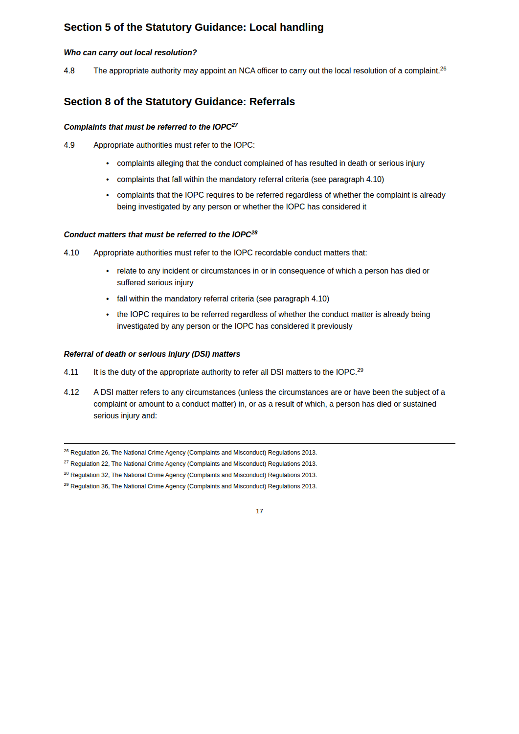Section 5 of the Statutory Guidance: Local handling
Who can carry out local resolution?
4.8
The appropriate authority may appoint an NCA officer to carry out the local resolution of a complaint.26
Section 8 of the Statutory Guidance: Referrals
Complaints that must be referred to the IOPC27
4.9
Appropriate authorities must refer to the IOPC:
complaints alleging that the conduct complained of has resulted in death or serious injury
complaints that fall within the mandatory referral criteria (see paragraph 4.10)
complaints that the IOPC requires to be referred regardless of whether the complaint is already being investigated by any person or whether the IOPC has considered it
Conduct matters that must be referred to the IOPC28
4.10
Appropriate authorities must refer to the IOPC recordable conduct matters that:
relate to any incident or circumstances in or in consequence of which a person has died or suffered serious injury
fall within the mandatory referral criteria (see paragraph 4.10)
the IOPC requires to be referred regardless of whether the conduct matter is already being investigated by any person or the IOPC has considered it previously
Referral of death or serious injury (DSI) matters
4.11
It is the duty of the appropriate authority to refer all DSI matters to the IOPC.29
4.12
A DSI matter refers to any circumstances (unless the circumstances are or have been the subject of a complaint or amount to a conduct matter) in, or as a result of which, a person has died or sustained serious injury and:
26 Regulation 26, The National Crime Agency (Complaints and Misconduct) Regulations 2013.
27 Regulation 22, The National Crime Agency (Complaints and Misconduct) Regulations 2013.
28 Regulation 32, The National Crime Agency (Complaints and Misconduct) Regulations 2013.
29 Regulation 36, The National Crime Agency (Complaints and Misconduct) Regulations 2013.
17